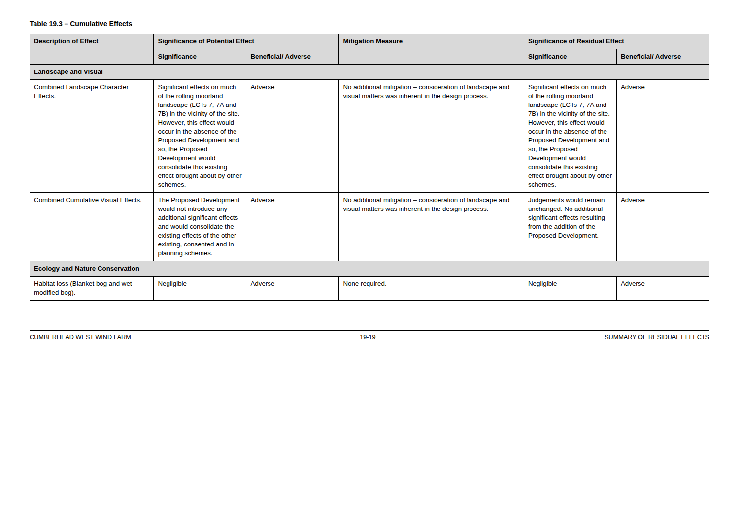Table 19.3 – Cumulative Effects
| Description of Effect | Significance of Potential Effect | Mitigation Measure | Significance of Residual Effect |
| --- | --- | --- | --- |
| Significance | Beneficial/ Adverse | Significance | Beneficial/ Adverse |
| Landscape and Visual |
| Combined Landscape Character Effects. | Significant effects on much of the rolling moorland landscape (LCTs 7, 7A and 7B) in the vicinity of the site. However, this effect would occur in the absence of the Proposed Development and so, the Proposed Development would consolidate this existing effect brought about by other schemes. | Adverse | No additional mitigation – consideration of landscape and visual matters was inherent in the design process. | Significant effects on much of the rolling moorland landscape (LCTs 7, 7A and 7B) in the vicinity of the site. However, this effect would occur in the absence of the Proposed Development and so, the Proposed Development would consolidate this existing effect brought about by other schemes. | Adverse |
| Combined Cumulative Visual Effects. | The Proposed Development would not introduce any additional significant effects and would consolidate the existing effects of the other existing, consented and in planning schemes. | Adverse | No additional mitigation – consideration of landscape and visual matters was inherent in the design process. | Judgements would remain unchanged. No additional significant effects resulting from the addition of the Proposed Development. | Adverse |
| Ecology and Nature Conservation |
| Habitat loss (Blanket bog and wet modified bog). | Negligible | Adverse | None required. | Negligible | Adverse |
CUMBERHEAD WEST WIND FARM 19-19 SUMMARY OF RESIDUAL EFFECTS